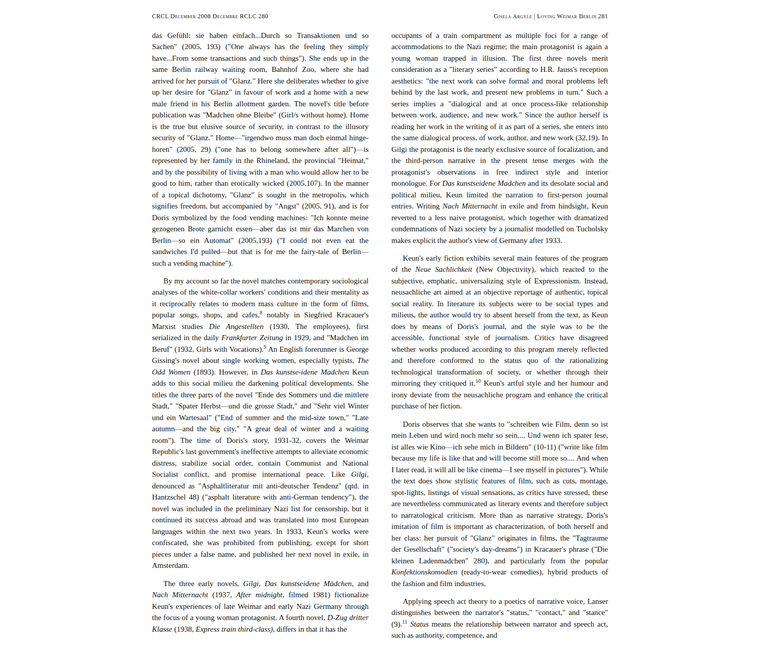CRCL December 2008 Decembre RCLC 280 Gisela Argyle | Loving Weimar Berlin 281
das Gefühl: sie haben einfach...Durch so Transaktionen und so Sachen" (2005, 193) ("One always has the feeling they simply have...From some transactions and such things"). She ends up in the same Berlin railway waiting room, Bahnhof Zoo, where she had arrived for her pursuit of "Glanz." Here she deliberates whether to give up her desire for "Glanz" in favour of work and a home with a new male friend in his Berlin allotment garden. The novel's title before publication was "Madchen ohne Bleibe" (Girl/s without home). Home is the true but elusive source of security, in contrast to the illusory security of "Glanz." Home—"irgendwo muss man doch einmal hinge-horen" (2005, 29) ("one has to belong somewhere after all")—is represented by her family in the Rhineland, the provincial "Heimat," and by the possibility of living with a man who would allow her to be good to him, rather than erotically wicked (2005,107). In the manner of a topical dichotomy, "Glanz" is sought in the metropolis, which signifies freedom, but accompanied by "Angst" (2005, 91), and is for Doris symbolized by the food vending machines: "Ich konnte meine gezogenen Brote garnicht essen—aber das ist mir das Marchen von Berlin—so ein Automat" (2005,193) ("I could not even eat the sandwiches I'd pulled—but that is for me the fairy-tale of Berlin—such a vending machine").
By my account so far the novel matches contemporary sociological analyses of the white-collar workers' conditions and their mentality as it reciprocally relates to modern mass culture in the form of films, popular songs, shops, and cafes,8 notably in Siegfried Kracauer's Marxist studies Die Angestellten (1930, The employees), first serialized in the daily Frankfurter Zeitung in 1929, and "Madchen im Beruf" (1932, Girls with Vocations).9 An English forerunner is George Gissing's novel about single working women, especially typists, The Odd Women (1893). However, in Das kunstse-idene Madchen Keun adds to this social milieu the darkening political developments. She titles the three parts of the novel "Ende des Sommers und die mittlere Stadt," "Spater Herbst—und die grosse Stadt," and "Sehr viel Winter und ein Wartesaal" ("End of summer and the mid-size town," "Late autumn—and the big city," "A great deal of winter and a waiting room"). The time of Doris's story, 1931-32, covers the Weimar Republic's last government's ineffective attempts to alleviate economic distress, stabilize social order, contain Communist and National Socialist conflict, and promise international peace. Like Gilgi, denounced as "Asphaltliteratur mit anti-deutscher Tendenz" (qtd. in Hantzschel 48) ("asphalt literature with anti-German tendency"), the novel was included in the preliminary Nazi list for censorship, but it continued its success abroad and was translated into most European languages within the next two years. In 1933, Keun's works were confiscated, she was prohibited from publishing, except for short pieces under a false name, and published her next novel in exile, in Amsterdam.
The three early novels, Gilgi, Das kunstseidene Mädchen, and Nach Mitternacht (1937, After midnight, filmed 1981) fictionalize Keun's experiences of late Weimar and early Nazi Germany through the focus of a young woman protagonist. A fourth novel, D-Zug dritter Klasse (1938, Express train third-class), differs in that it has the
occupants of a train compartment as multiple foci for a range of accommodations to the Nazi regime; the main protagonist is again a young woman trapped in illusion. The first three novels merit consideration as a "literary series" according to H.R. Jauss's reception aesthetics: "the next work can solve formal and moral problems left behind by the last work, and present new problems in turn." Such a series implies a "dialogical and at once process-like relationship between work, audience, and new work." Since the author herself is reading her work in the writing of it as part of a series, she enters into the same dialogical process, of work, author, and new work (32,19). In Gilgi the protagonist is the nearly exclusive source of focalization, and the third-person narrative in the present tense merges with the protagonist's observations in free indirect style and interior monologue. For Das kunstseidene Madchen and its desolate social and political milieu, Keun limited the narration to first-person journal entries. Writing Nach Mitternacht in exile and from hindsight, Keun reverted to a less naive protagonist, which together with dramatized condemnations of Nazi society by a journalist modelled on Tucholsky makes explicit the author's view of Germany after 1933.
Keun's early fiction exhibits several main features of the program of the Neue Sachlichkeit (New Objectivity), which reacted to the subjective, emphatic, universalizing style of Expressionism. Instead, neusachliche art aimed at an objective reportage of authentic, topical social reality. In literature its subjects were to be social types and milieus, the author would try to absent herself from the text, as Keun does by means of Doris's journal, and the style was to be the accessible, functional style of journalism. Critics have disagreed whether works produced according to this program merely reflected and therefore conformed to the status quo of the rationalizing technological transformation of society, or whether through their mirroring they critiqued it.10 Keun's artful style and her humour and irony deviate from the neusachliche program and enhance the critical purchase of her fiction.
Doris observes that she wants to "schreiben wie Film, denn so ist mein Leben und wird noch mehr so sein.... Und wenn ich spater lese, ist alles wie Kino—ich sehe mich in Bildern" (10-11) ("write like film because my life is like that and will become still more so.... And when I later read, it will all be like cinema—I see myself in pictures"). While the text does show stylistic features of film, such as cuts, montage, spot-lights, listings of visual sensations, as critics have stressed, these are nevertheless communicated as literary events and therefore subject to narratological criticism. More than as narrative strategy, Doris's imitation of film is important as characterization, of both herself and her class: her pursuit of "Glanz" originates in films, the "Tagtraume der Gesellschaft" ("society's day-dreams") in Kracauer's phrase ("Die kleinen Ladenmadchen" 280), and particularly from the popular Konfektionskomodien (ready-to-wear comedies), hybrid products of the fashion and film industries.
Applying speech act theory to a poetics of narrative voice, Lanser distinguishes between the narrator's "status," "contact," and "stance" (9).11 Status means the relationship between narrator and speech act, such as authority, competence, and